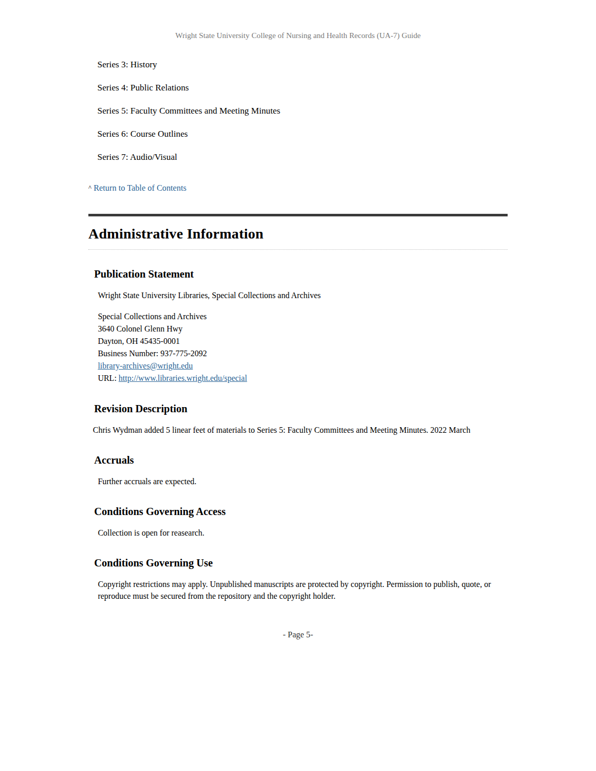Wright State University College of Nursing and Health Records (UA-7) Guide
Series 3: History
Series 4: Public Relations
Series 5: Faculty Committees and Meeting Minutes
Series 6: Course Outlines
Series 7: Audio/Visual
^ Return to Table of Contents
Administrative Information
Publication Statement
Wright State University Libraries, Special Collections and Archives
Special Collections and Archives
3640 Colonel Glenn Hwy
Dayton, OH 45435-0001
Business Number: 937-775-2092
library-archives@wright.edu
URL: http://www.libraries.wright.edu/special
Revision Description
Chris Wydman added 5 linear feet of materials to Series 5: Faculty Committees and Meeting Minutes. 2022 March
Accruals
Further accruals are expected.
Conditions Governing Access
Collection is open for reasearch.
Conditions Governing Use
Copyright restrictions may apply. Unpublished manuscripts are protected by copyright. Permission to publish, quote, or reproduce must be secured from the repository and the copyright holder.
- Page 5-